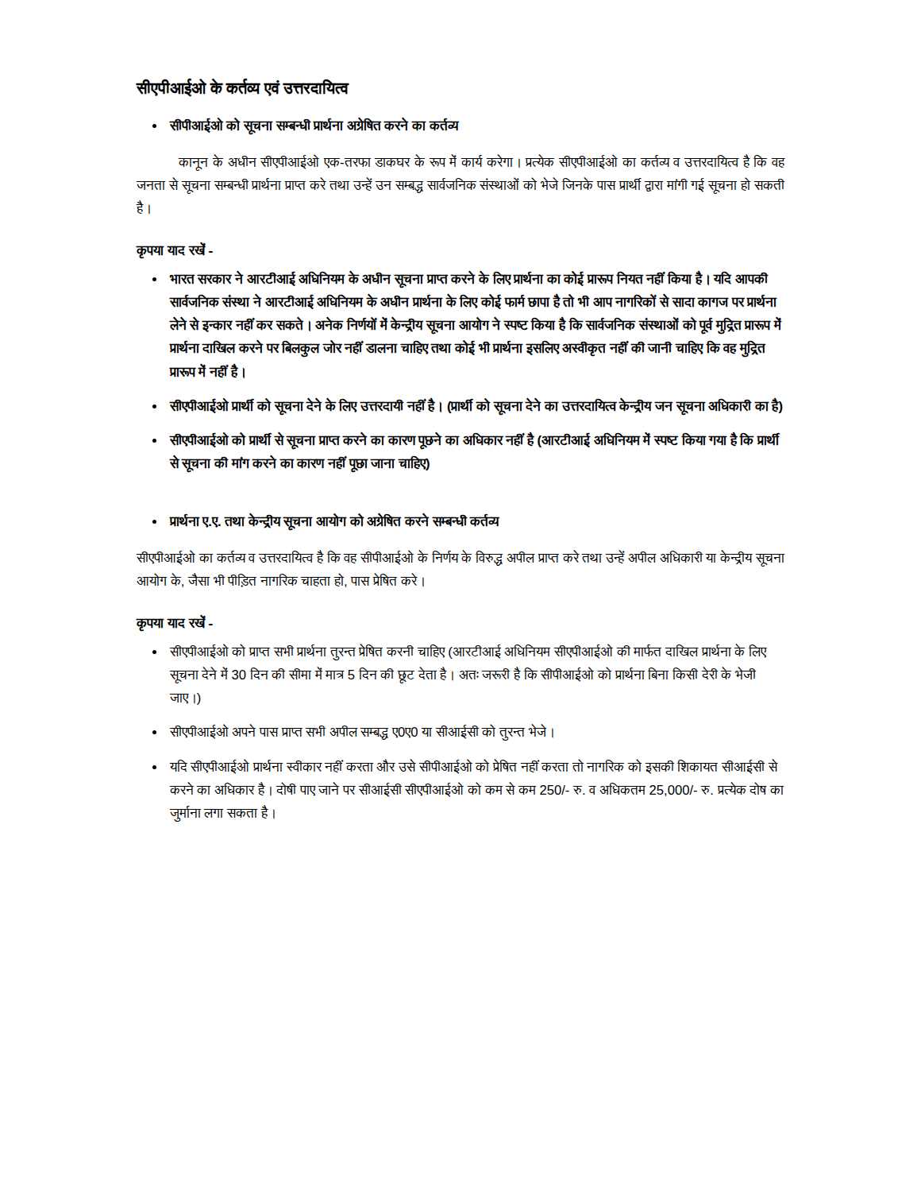सीएपीआईओ के कर्तव्य एवं उत्तरदायित्व
सीपीआईओ को सूचना सम्बन्धी प्रार्थना अग्रेषित करने का कर्तव्य
कानून के अधीन सीएपीआईओ एक-तरफा डाकघर के रूप में कार्य करेगा। प्रत्येक सीएपीआईओ का कर्तव्य व उत्तरदायित्व है कि वह जनता से सूचना सम्बन्धी प्रार्थना प्राप्त करे तथा उन्हें उन सम्बद्ध सार्वजनिक संस्थाओं को भेजे जिनके पास प्रार्थी द्वारा मांगी गई सूचना हो सकती है।
कृपया याद रखें -
भारत सरकार ने आरटीआई अधिनियम के अधीन सूचना प्राप्त करने के लिए प्रार्थना का कोई प्रारूप नियत नहीं किया है। यदि आपकी सार्वजनिक संस्था ने आरटीआई अधिनियम के अधीन प्रार्थना के लिए कोई फार्म छापा है तो भी आप नागरिकों से सादा कागज पर प्रार्थना लेने से इन्कार नहीं कर सकते। अनेक निर्णयों में केन्द्रीय सूचना आयोग ने स्पष्ट किया है कि सार्वजनिक संस्थाओं को पूर्व मुद्रित प्रारूप में प्रार्थना दाखिल करने पर बिलकुल जोर नहीं डालना चाहिए तथा कोई भी प्रार्थना इसलिए अस्वीकृत नहीं की जानी चाहिए कि वह मुद्रित प्रारूप में नहीं है।
सीएपीआईओ प्रार्थी को सूचना देने के लिए उत्तरदायी नहीं है। (प्रार्थी को सूचना देने का उत्तरदायित्व केन्द्रीय जन सूचना अधिकारी का है)
सीएपीआईओ को प्रार्थी से सूचना प्राप्त करने का कारण पूछने का अधिकार नहीं है (आरटीआई अधिनियम में स्पष्ट किया गया है कि प्रार्थी से सूचना की मांग करने का कारण नहीं पूछा जाना चाहिए)
प्रार्थना ए.ए. तथा केन्द्रीय सूचना आयोग को अग्रेषित करने सम्बन्धी कर्तव्य
सीएपीआईओ का कर्तव्य व उत्तरदायित्व है कि वह सीपीआईओ के निर्णय के विरुद्ध अपील प्राप्त करे तथा उन्हें अपील अधिकारी या केन्द्रीय सूचना आयोग के, जैसा भी पीड़ित नागरिक चाहता हो, पास प्रेषित करे।
कृपया याद रखें -
सीएपीआईओ को प्राप्त सभी प्रार्थना तुरन्त प्रेषित करनी चाहिए (आरटीआई अधिनियम सीएपीआईओ की मार्फत दाखिल प्रार्थना के लिए सूचना देने में 30 दिन की सीमा में मात्र 5 दिन की छूट देता है। अतः जरूरी है कि सीपीआईओ को प्रार्थना बिना किसी देरी के भेजी जाए।)
सीएपीआईओ अपने पास प्राप्त सभी अपील सम्बद्ध ए0ए0 या सीआईसी को तुरन्त भेजे।
यदि सीएपीआईओ प्रार्थना स्वीकार नहीं करता और उसे सीपीआईओ को प्रेषित नहीं करता तो नागरिक को इसकी शिकायत सीआईसी से करने का अधिकार है। दोषी पाए जाने पर सीआईसी सीएपीआईओ को कम से कम 250/- रु. व अधिकतम 25,000/- रु. प्रत्येक दोष का जुर्माना लगा सकता है।